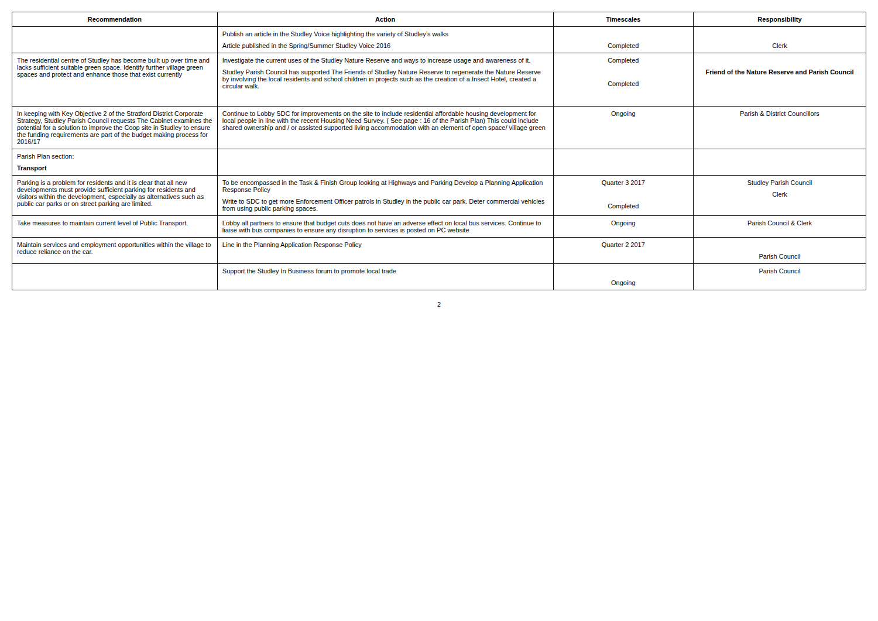| Recommendation | Action | Timescales | Responsibility |
| --- | --- | --- | --- |
| | Publish an article in the Studley Voice highlighting the variety of Studley’s walks Article published in the Spring/Summer Studley Voice 2016 | Completed | Clerk |
| The residential centre of Studley has become built up over time and lacks sufficient suitable green space. Identify further village green spaces and protect and enhance those that exist currently | Investigate the current uses of the Studley Nature Reserve and ways to increase usage and awareness of it. Studley Parish Council has supported The Friends of Studley Nature Reserve to regenerate the Nature Reserve by involving the local residents and school children in projects such as the creation of a Insect Hotel, created a circular walk. | Completed Completed | Friend of the Nature Reserve and Parish Council |
| In keeping with Key Objective 2 of the Stratford District Corporate Strategy, Studley Parish Council requests The Cabinet examines the potential for a solution to improve the Coop site in Studley to ensure the funding requirements are part of the budget making process for 2016/17 | Continue to Lobby SDC for improvements on the site to include residential affordable housing development for local people in line with the recent Housing Need Survey. ( See page : 16 of the Parish Plan) This could include shared ownership and / or assisted supported living accommodation with an element of open space/ village green | Ongoing | Parish & District Councillors |
| Parish Plan section: Transport | | | |
| Parking is a problem for residents and it is clear that all new developments must provide sufficient parking for residents and visitors within the development, especially as alternatives such as public car parks or on street parking are limited. | To be encompassed in the Task & Finish Group looking at Highways and Parking Develop a Planning Application Response Policy Write to SDC to get more Enforcement Officer patrols in Studley in the public car park. Deter commercial vehicles from using public parking spaces. | Quarter 3 2017 Completed | Studley Parish Council Clerk |
| Take measures to maintain current level of Public Transport. | Lobby all partners to ensure that budget cuts does not have an adverse effect on local bus services. Continue to liaise with bus companies to ensure any disruption to services is posted on PC website | Ongoing | Parish Council & Clerk |
| Maintain services and employment opportunities within the village to reduce reliance on the car. | Line in the Planning Application Response Policy | Quarter 2 2017 | Parish Council |
| | Support the Studley In Business forum to promote local trade | Ongoing | Parish Council |
2